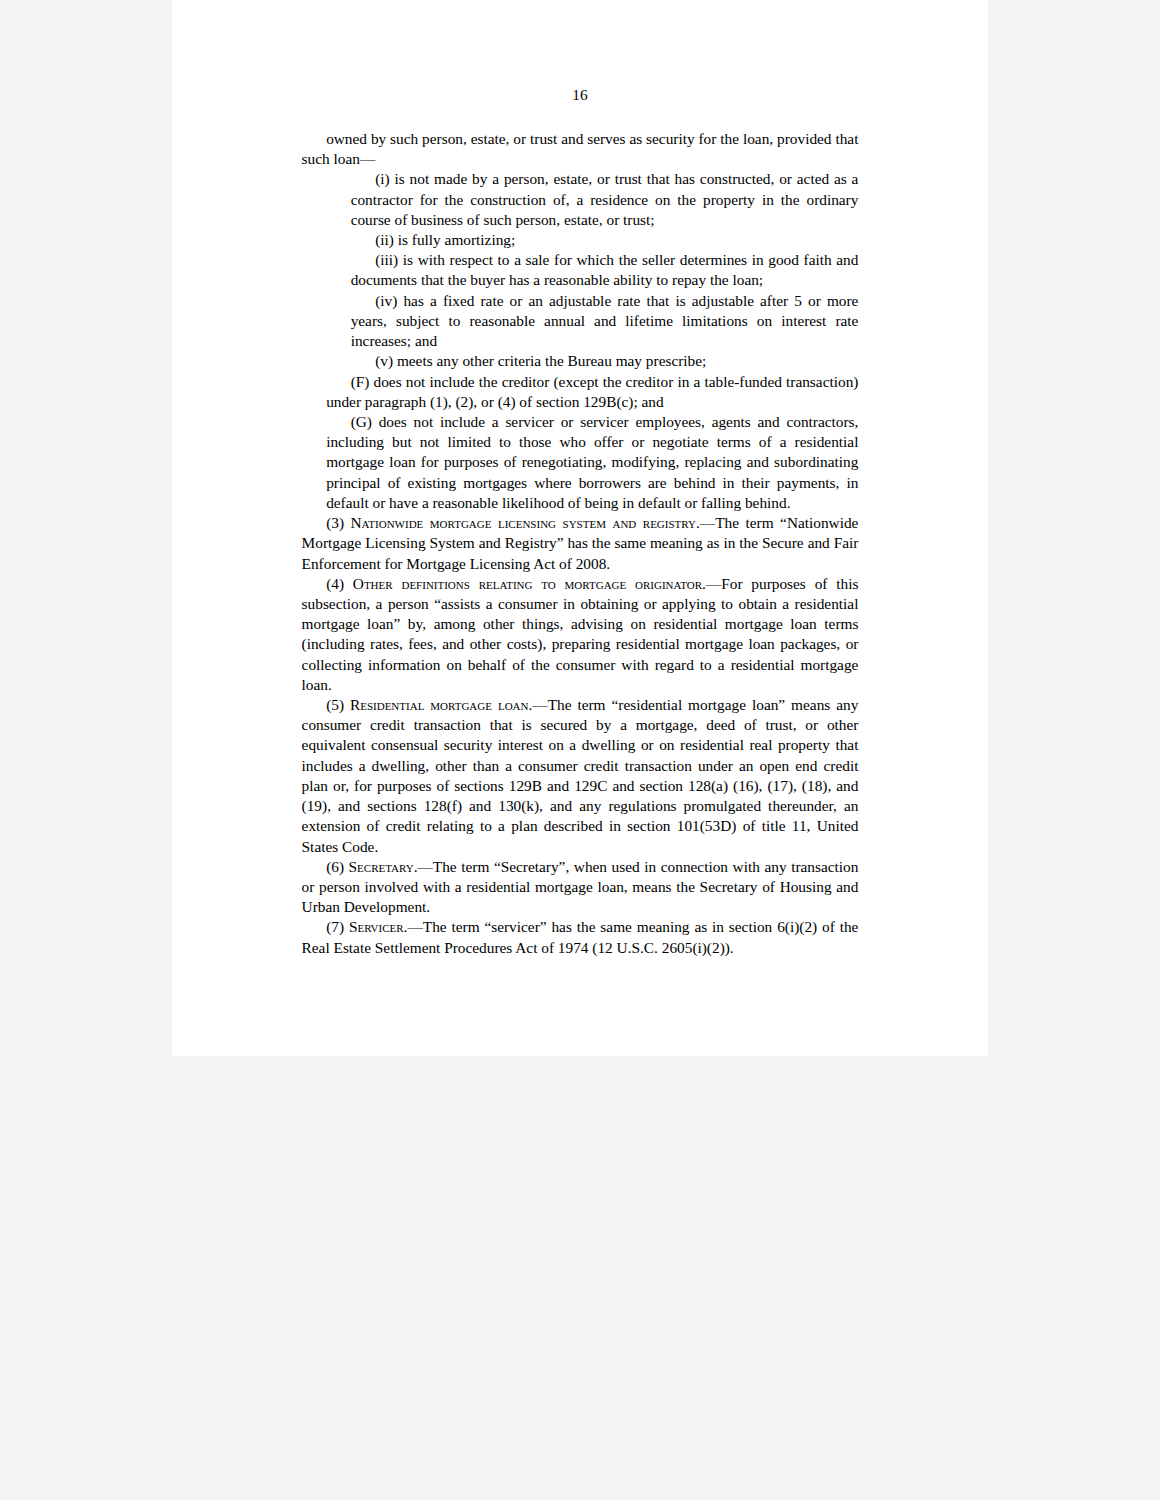16
owned by such person, estate, or trust and serves as security for the loan, provided that such loan—
(i) is not made by a person, estate, or trust that has constructed, or acted as a contractor for the construction of, a residence on the property in the ordinary course of business of such person, estate, or trust;
(ii) is fully amortizing;
(iii) is with respect to a sale for which the seller determines in good faith and documents that the buyer has a reasonable ability to repay the loan;
(iv) has a fixed rate or an adjustable rate that is adjustable after 5 or more years, subject to reasonable annual and lifetime limitations on interest rate increases; and
(v) meets any other criteria the Bureau may prescribe;
(F) does not include the creditor (except the creditor in a table-funded transaction) under paragraph (1), (2), or (4) of section 129B(c); and
(G) does not include a servicer or servicer employees, agents and contractors, including but not limited to those who offer or negotiate terms of a residential mortgage loan for purposes of renegotiating, modifying, replacing and subordinating principal of existing mortgages where borrowers are behind in their payments, in default or have a reasonable likelihood of being in default or falling behind.
(3) Nationwide mortgage licensing system and registry.—The term “Nationwide Mortgage Licensing System and Registry” has the same meaning as in the Secure and Fair Enforcement for Mortgage Licensing Act of 2008.
(4) Other definitions relating to mortgage originator.—For purposes of this subsection, a person “assists a consumer in obtaining or applying to obtain a residential mortgage loan” by, among other things, advising on residential mortgage loan terms (including rates, fees, and other costs), preparing residential mortgage loan packages, or collecting information on behalf of the consumer with regard to a residential mortgage loan.
(5) Residential mortgage loan.—The term “residential mortgage loan” means any consumer credit transaction that is secured by a mortgage, deed of trust, or other equivalent consensual security interest on a dwelling or on residential real property that includes a dwelling, other than a consumer credit transaction under an open end credit plan or, for purposes of sections 129B and 129C and section 128(a) (16), (17), (18), and (19), and sections 128(f) and 130(k), and any regulations promulgated thereunder, an extension of credit relating to a plan described in section 101(53D) of title 11, United States Code.
(6) Secretary.—The term “Secretary”, when used in connection with any transaction or person involved with a residential mortgage loan, means the Secretary of Housing and Urban Development.
(7) Servicer.—The term “servicer” has the same meaning as in section 6(i)(2) of the Real Estate Settlement Procedures Act of 1974 (12 U.S.C. 2605(i)(2)).